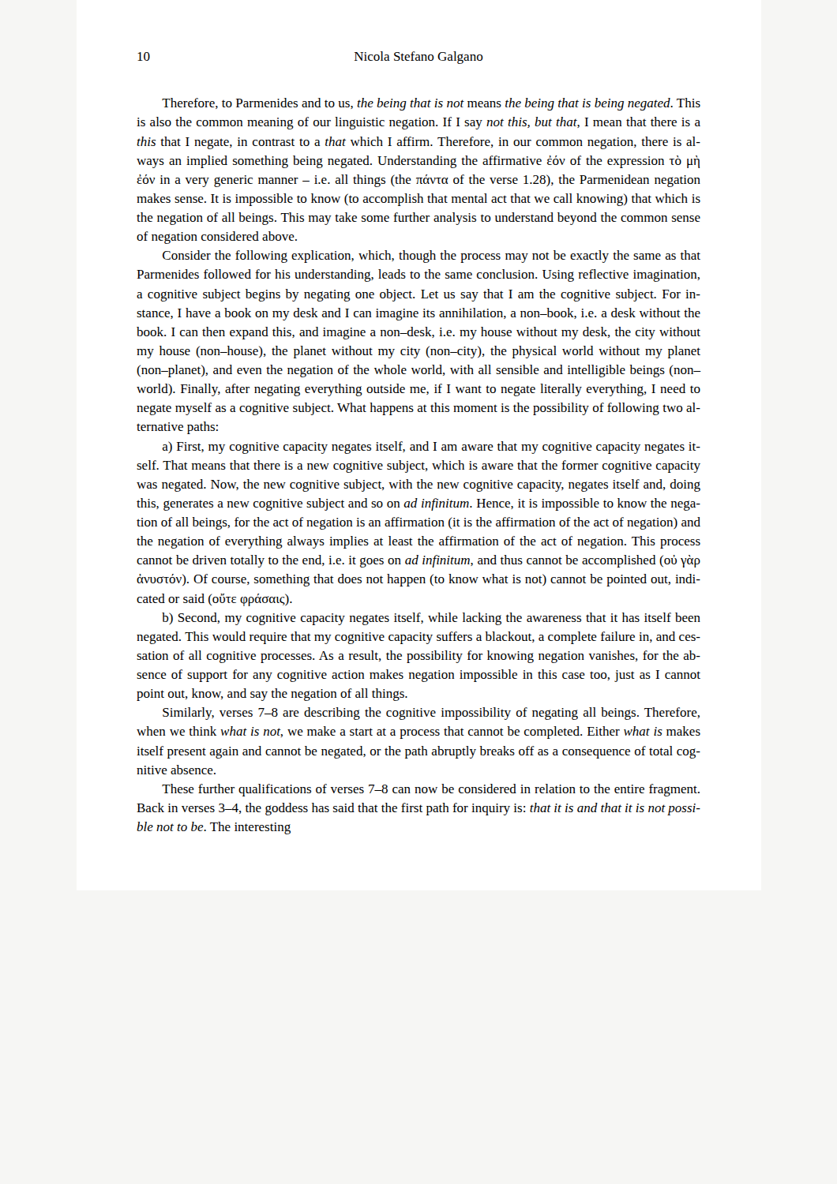10 Nicola Stefano Galgano
Therefore, to Parmenides and to us, the being that is not means the being that is being negated. This is also the common meaning of our linguistic negation. If I say not this, but that, I mean that there is a this that I negate, in contrast to a that which I affirm. Therefore, in our common negation, there is always an implied something being negated. Understanding the affirmative ἐόν of the expression τὸ μὴ ἐόν in a very generic manner – i.e. all things (the πάντα of the verse 1.28), the Parmenidean negation makes sense. It is impossible to know (to accomplish that mental act that we call knowing) that which is the negation of all beings. This may take some further analysis to understand beyond the common sense of negation considered above.
Consider the following explication, which, though the process may not be exactly the same as that Parmenides followed for his understanding, leads to the same conclusion. Using reflective imagination, a cognitive subject begins by negating one object. Let us say that I am the cognitive subject. For instance, I have a book on my desk and I can imagine its annihilation, a non–book, i.e. a desk without the book. I can then expand this, and imagine a non–desk, i.e. my house without my desk, the city without my house (non–house), the planet without my city (non–city), the physical world without my planet (non–planet), and even the negation of the whole world, with all sensible and intelligible beings (non–world). Finally, after negating everything outside me, if I want to negate literally everything, I need to negate myself as a cognitive subject. What happens at this moment is the possibility of following two alternative paths:
a) First, my cognitive capacity negates itself, and I am aware that my cognitive capacity negates itself. That means that there is a new cognitive subject, which is aware that the former cognitive capacity was negated. Now, the new cognitive subject, with the new cognitive capacity, negates itself and, doing this, generates a new cognitive subject and so on ad infinitum. Hence, it is impossible to know the negation of all beings, for the act of negation is an affirmation (it is the affirmation of the act of negation) and the negation of everything always implies at least the affirmation of the act of negation. This process cannot be driven totally to the end, i.e. it goes on ad infinitum, and thus cannot be accomplished (οὐ γὰρ ἀνυστόν). Of course, something that does not happen (to know what is not) cannot be pointed out, indicated or said (οὔτε φράσαις).
b) Second, my cognitive capacity negates itself, while lacking the awareness that it has itself been negated. This would require that my cognitive capacity suffers a blackout, a complete failure in, and cessation of all cognitive processes. As a result, the possibility for knowing negation vanishes, for the absence of support for any cognitive action makes negation impossible in this case too, just as I cannot point out, know, and say the negation of all things.
Similarly, verses 7–8 are describing the cognitive impossibility of negating all beings. Therefore, when we think what is not, we make a start at a process that cannot be completed. Either what is makes itself present again and cannot be negated, or the path abruptly breaks off as a consequence of total cognitive absence.
These further qualifications of verses 7–8 can now be considered in relation to the entire fragment. Back in verses 3–4, the goddess has said that the first path for inquiry is: that it is and that it is not possible not to be. The interesting